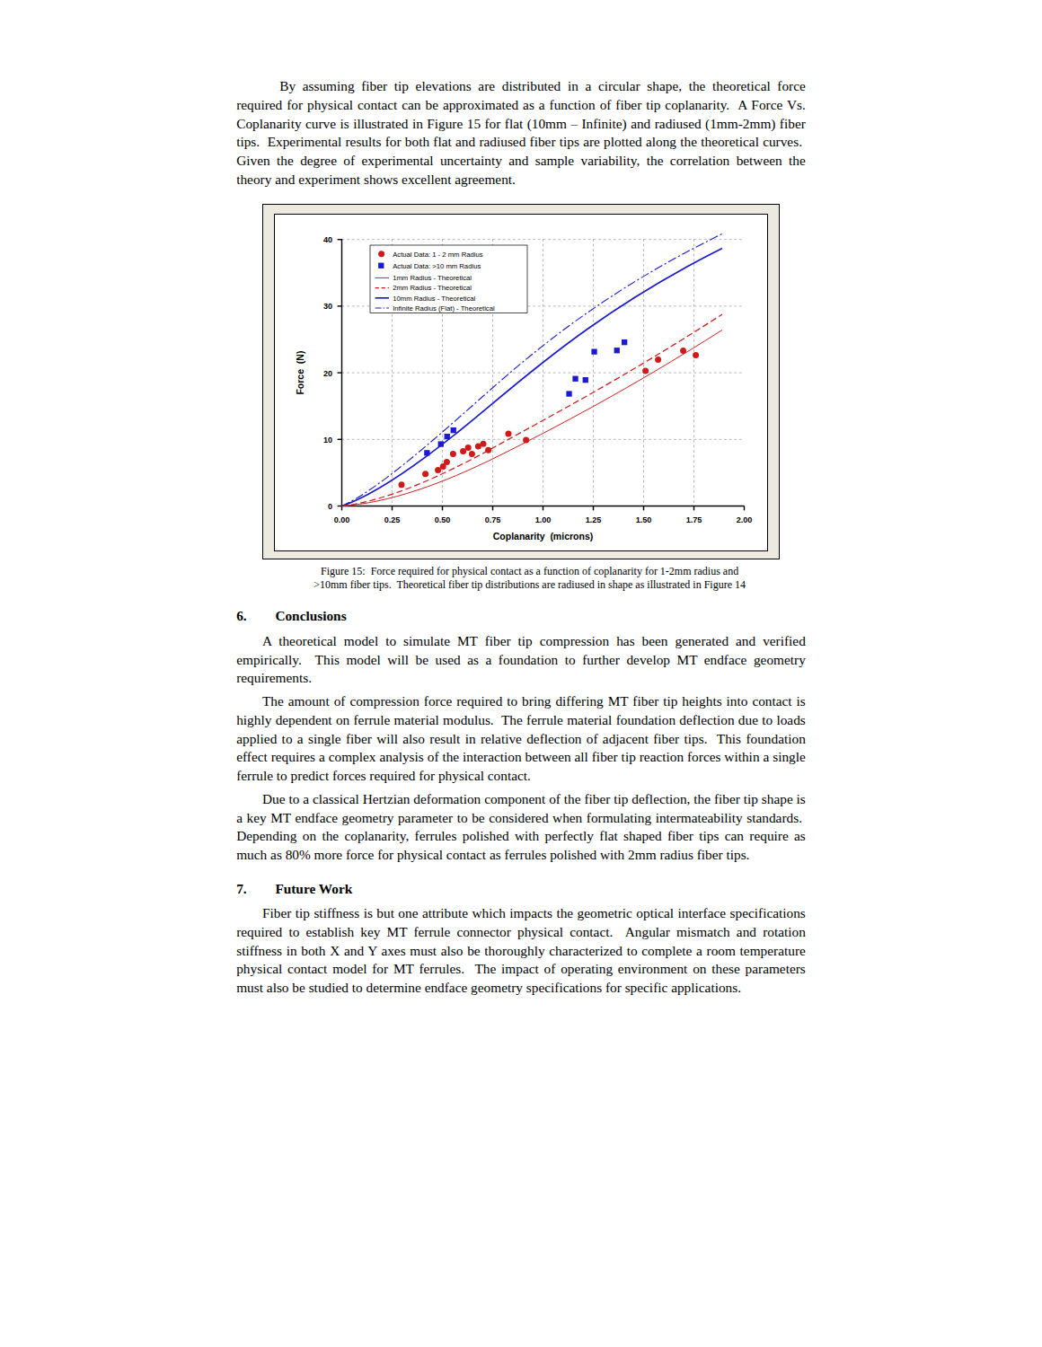By assuming fiber tip elevations are distributed in a circular shape, the theoretical force required for physical contact can be approximated as a function of fiber tip coplanarity. A Force Vs. Coplanarity curve is illustrated in Figure 15 for flat (10mm – Infinite) and radiused (1mm-2mm) fiber tips. Experimental results for both flat and radiused fiber tips are plotted along the theoretical curves. Given the degree of experimental uncertainty and sample variability, the correlation between the theory and experiment shows excellent agreement.
0 10 20 30 40 0.00 0.25 0.50 0.75 1.00 1.25 1.50 1.75 2.00 Coplanarity (microns) Force (N) Actual Data: 1 - 2 mm Radius Actual Data: >10 mm Radius 1mm Radius - Theoretical 2mm Radius - Theoretical 10mm Radius - Theoretical Infinite Radius (Flat) - Theoretical
Figure 15: Force required for physical contact as a function of coplanarity for 1-2mm radius and
>10mm fiber tips. Theoretical fiber tip distributions are radiused in shape as illustrated in Figure 14
6. Conclusions
A theoretical model to simulate MT fiber tip compression has been generated and verified empirically. This model will be used as a foundation to further develop MT endface geometry requirements.
The amount of compression force required to bring differing MT fiber tip heights into contact is highly dependent on ferrule material modulus. The ferrule material foundation deflection due to loads applied to a single fiber will also result in relative deflection of adjacent fiber tips. This foundation effect requires a complex analysis of the interaction between all fiber tip reaction forces within a single ferrule to predict forces required for physical contact.
Due to a classical Hertzian deformation component of the fiber tip deflection, the fiber tip shape is a key MT endface geometry parameter to be considered when formulating intermateability standards. Depending on the coplanarity, ferrules polished with perfectly flat shaped fiber tips can require as much as 80% more force for physical contact as ferrules polished with 2mm radius fiber tips.
7. Future Work
Fiber tip stiffness is but one attribute which impacts the geometric optical interface specifications required to establish key MT ferrule connector physical contact. Angular mismatch and rotation stiffness in both X and Y axes must also be thoroughly characterized to complete a room temperature physical contact model for MT ferrules. The impact of operating environment on these parameters must also be studied to determine endface geometry specifications for specific applications.